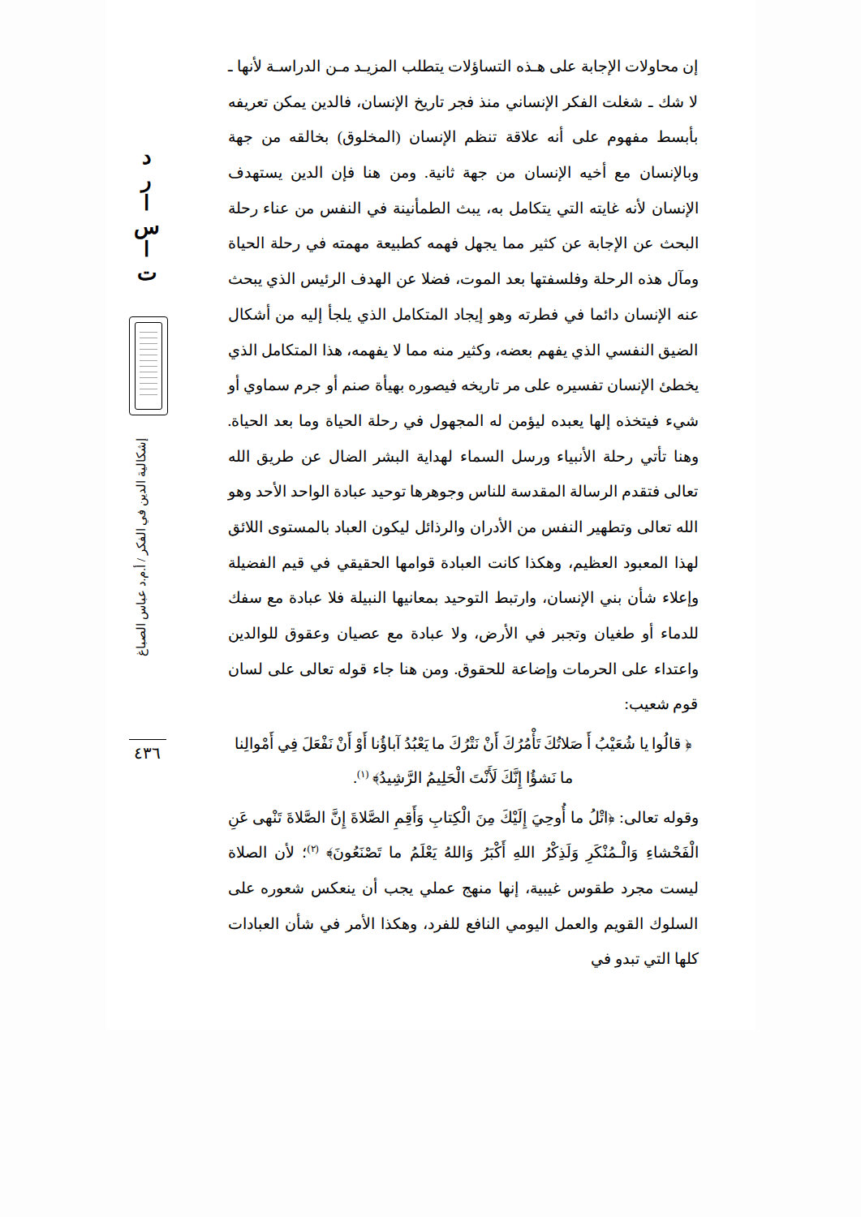د ر ا س ا ت
إشكالية الدين في الفكر / أ.م.د عباس الصباغ
٤٣٦
إن محاولات الإجابة على هـذه التساؤلات يتطلب المزيـد مـن الدراسـة لأنها ـ لا شك ـ شغلت الفكر الإنساني منذ فجر تاريخ الإنسان، فالدين يمكن تعريفه بأبسط مفهوم على أنه علاقة تنظم الإنسان (المخلوق) بخالقه من جهة وبالإنسان مع أخيه الإنسان من جهة ثانية. ومن هنا فإن الدين يستهدف الإنسان لأنه غايته التي يتكامل به، يبث الطمأنينة في النفس من عناء رحلة البحث عن الإجابة عن كثير مما يجهل فهمه كطبيعة مهمته في رحلة الحياة ومآل هذه الرحلة وفلسفتها بعد الموت، فضلا عن الهدف الرئيس الذي يبحث عنه الإنسان دائما في فطرته وهو إيجاد المتكامل الذي يلجأ إليه من أشكال الضيق النفسي الذي يفهم بعضه، وكثير منه مما لا يفهمه، هذا المتكامل الذي يخطئ الإنسان تفسيره على مر تاريخه فيصوره بهيأة صنم أو جرم سماوي أو شيء فيتخذه إلها يعبده ليؤمن له المجهول في رحلة الحياة وما بعد الحياة. وهنا تأتي رحلة الأنبياء ورسل السماء لهداية البشر الضال عن طريق الله تعالى فتقدم الرسالة المقدسة للناس وجوهرها توحيد عبادة الواحد الأحد وهو الله تعالى وتطهير النفس من الأدران والرذائل ليكون العباد بالمستوى اللائق لهذا المعبود العظيم، وهكذا كانت العبادة قوامها الحقيقي في قيم الفضيلة وإعلاء شأن بني الإنسان، وارتبط التوحيد بمعانيها النبيلة فلا عبادة مع سفك للدماء أو طغيان وتجبر في الأرض، ولا عبادة مع عصيان وعقوق للوالدين واعتداء على الحرمات وإضاعة للحقوق. ومن هنا جاء قوله تعالى على لسان قوم شعيب:
﴿ قالُوا يا شُعَيْبُ أَ صَلاتُكَ تَأْمُرُكَ أَنْ نَتْرُكَ ما يَعْبُدُ آباؤُنا أَوْ أَنْ نَفْعَلَ فِي أَمْوالِنا ما نَشؤُا إِنَّكَ لَأَنْتَ الْحَلِيمُ الرَّشِيدُ﴾ (١).
وقوله تعالى: ﴿اتْلُ ما أُوحِيَ إِلَيْكَ مِنَ الْكِتابِ وَأَقِمِ الصَّلاةَ إِنَّ الصَّلاةَ تَنْهى عَنِ الْفَحْشاءِ وَالْـمُنْكَرِ وَلَذِكْرُ اللهِ أَكْبَرُ وَاللهُ يَعْلَمُ ما تَصْنَعُونَ﴾ (٢)؛ لأن الصلاة ليست مجرد طقوس غيبية، إنها منهج عملي يجب أن ينعكس شعوره على السلوك القويم والعمل اليومي النافع للفرد، وهكذا الأمر في شأن العبادات كلها التي تبدو في